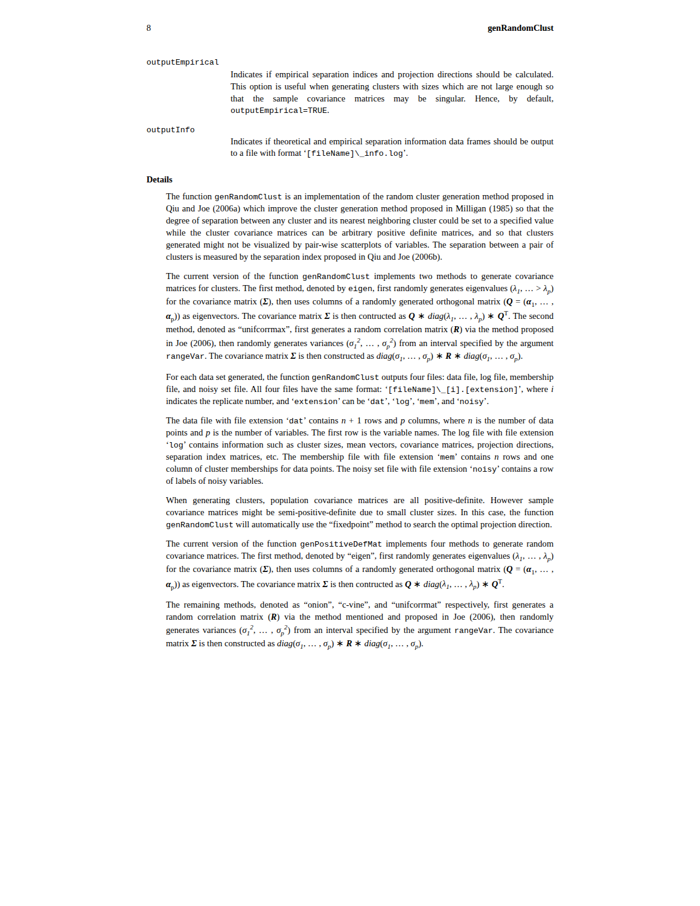8 genRandomClust
outputEmpirical
Indicates if empirical separation indices and projection directions should be calculated. This option is useful when generating clusters with sizes which are not large enough so that the sample covariance matrices may be singular. Hence, by default, outputEmpirical=TRUE.
outputInfo
Indicates if theoretical and empirical separation information data frames should be output to a file with format ‘[fileName]\_info.log’.
Details
The function genRandomClust is an implementation of the random cluster generation method proposed in Qiu and Joe (2006a) which improve the cluster generation method proposed in Milligan (1985) so that the degree of separation between any cluster and its nearest neighboring cluster could be set to a specified value while the cluster covariance matrices can be arbitrary positive definite matrices, and so that clusters generated might not be visualized by pair-wise scatterplots of variables. The separation between a pair of clusters is measured by the separation index proposed in Qiu and Joe (2006b).
The current version of the function genRandomClust implements two methods to generate covariance matrices for clusters. The first method, denoted by eigen, first randomly generates eigenvalues (λ1, … > λp) for the covariance matrix (Σ), then uses columns of a randomly generated orthogonal matrix (Q = (α1, … , αp)) as eigenvectors. The covariance matrix Σ is then contructed as Q ∗ diag(λ1, … , λp) ∗ QT. The second method, denoted as “unifcorrmax”, first generates a random correlation matrix (R) via the method proposed in Joe (2006), then randomly generates variances (σ12, … , σp2) from an interval specified by the argument rangeVar. The covariance matrix Σ is then constructed as diag(σ1, … , σp) ∗ R ∗ diag(σ1, … , σp).
For each data set generated, the function genRandomClust outputs four files: data file, log file, membership file, and noisy set file. All four files have the same format: ‘[fileName]\_[i].[extension]’, where i indicates the replicate number, and ‘extension’ can be ‘dat’, ‘log’, ‘mem’, and ‘noisy’.
The data file with file extension ‘dat’ contains n + 1 rows and p columns, where n is the number of data points and p is the number of variables. The first row is the variable names. The log file with file extension ‘log’ contains information such as cluster sizes, mean vectors, covariance matrices, projection directions, separation index matrices, etc. The membership file with file extension ‘mem’ contains n rows and one column of cluster memberships for data points. The noisy set file with file extension ‘noisy’ contains a row of labels of noisy variables.
When generating clusters, population covariance matrices are all positive-definite. However sample covariance matrices might be semi-positive-definite due to small cluster sizes. In this case, the function genRandomClust will automatically use the “fixedpoint” method to search the optimal projection direction.
The current version of the function genPositiveDefMat implements four methods to generate random covariance matrices. The first method, denoted by “eigen”, first randomly generates eigenvalues (λ1, … , λp) for the covariance matrix (Σ), then uses columns of a randomly generated orthogonal matrix (Q = (α1, … , αp)) as eigenvectors. The covariance matrix Σ is then contructed as Q ∗ diag(λ1, … , λp) ∗ QT.
The remaining methods, denoted as “onion”, “c-vine”, and “unifcorrmat” respectively, first generates a random correlation matrix (R) via the method mentioned and proposed in Joe (2006), then randomly generates variances (σ12, … , σp2) from an interval specified by the argument rangeVar. The covariance matrix Σ is then constructed as diag(σ1, … , σp) ∗ R ∗ diag(σ1, … , σp).